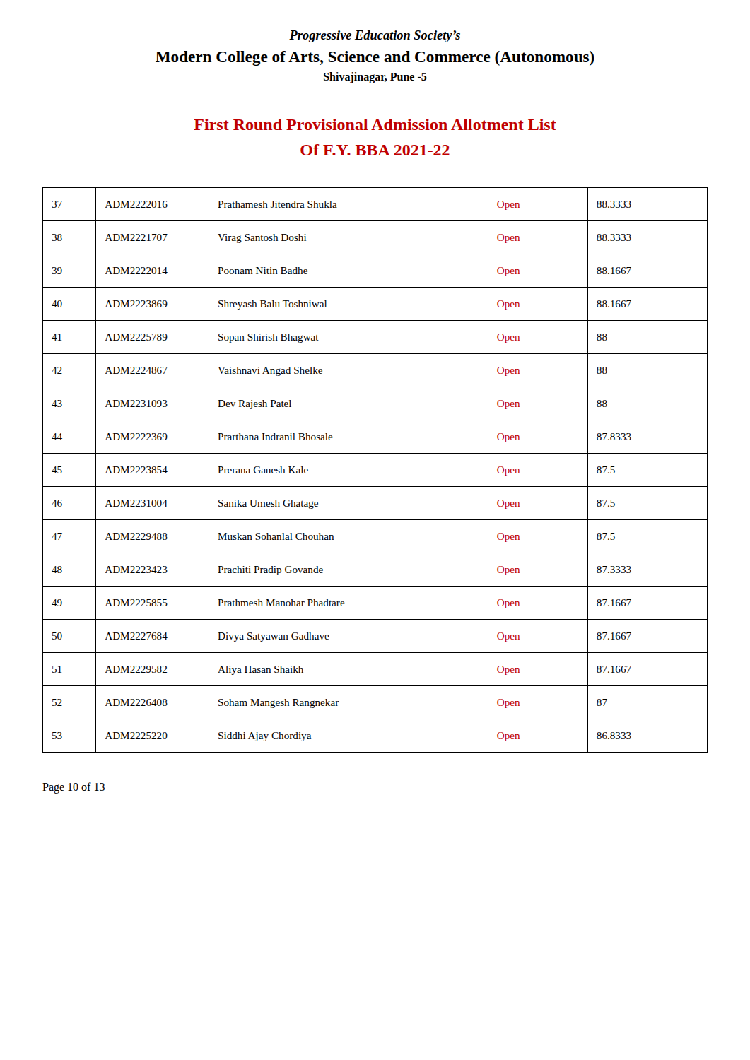Progressive Education Society’s
Modern College of Arts, Science and Commerce (Autonomous)
Shivajinagar, Pune -5
First Round Provisional Admission Allotment List
Of F.Y. BBA 2021-22
| 37 | ADM2222016 | Prathamesh Jitendra Shukla | Open | 88.3333 |
| 38 | ADM2221707 | Virag Santosh Doshi | Open | 88.3333 |
| 39 | ADM2222014 | Poonam Nitin Badhe | Open | 88.1667 |
| 40 | ADM2223869 | Shreyash Balu Toshniwal | Open | 88.1667 |
| 41 | ADM2225789 | Sopan Shirish Bhagwat | Open | 88 |
| 42 | ADM2224867 | Vaishnavi Angad Shelke | Open | 88 |
| 43 | ADM2231093 | Dev Rajesh Patel | Open | 88 |
| 44 | ADM2222369 | Prarthana Indranil Bhosale | Open | 87.8333 |
| 45 | ADM2223854 | Prerana Ganesh Kale | Open | 87.5 |
| 46 | ADM2231004 | Sanika Umesh Ghatage | Open | 87.5 |
| 47 | ADM2229488 | Muskan Sohanlal Chouhan | Open | 87.5 |
| 48 | ADM2223423 | Prachiti Pradip Govande | Open | 87.3333 |
| 49 | ADM2225855 | Prathmesh Manohar Phadtare | Open | 87.1667 |
| 50 | ADM2227684 | Divya Satyawan Gadhave | Open | 87.1667 |
| 51 | ADM2229582 | Aliya Hasan Shaikh | Open | 87.1667 |
| 52 | ADM2226408 | Soham Mangesh Rangnekar | Open | 87 |
| 53 | ADM2225220 | Siddhi Ajay Chordiya | Open | 86.8333 |
Page 10 of 13